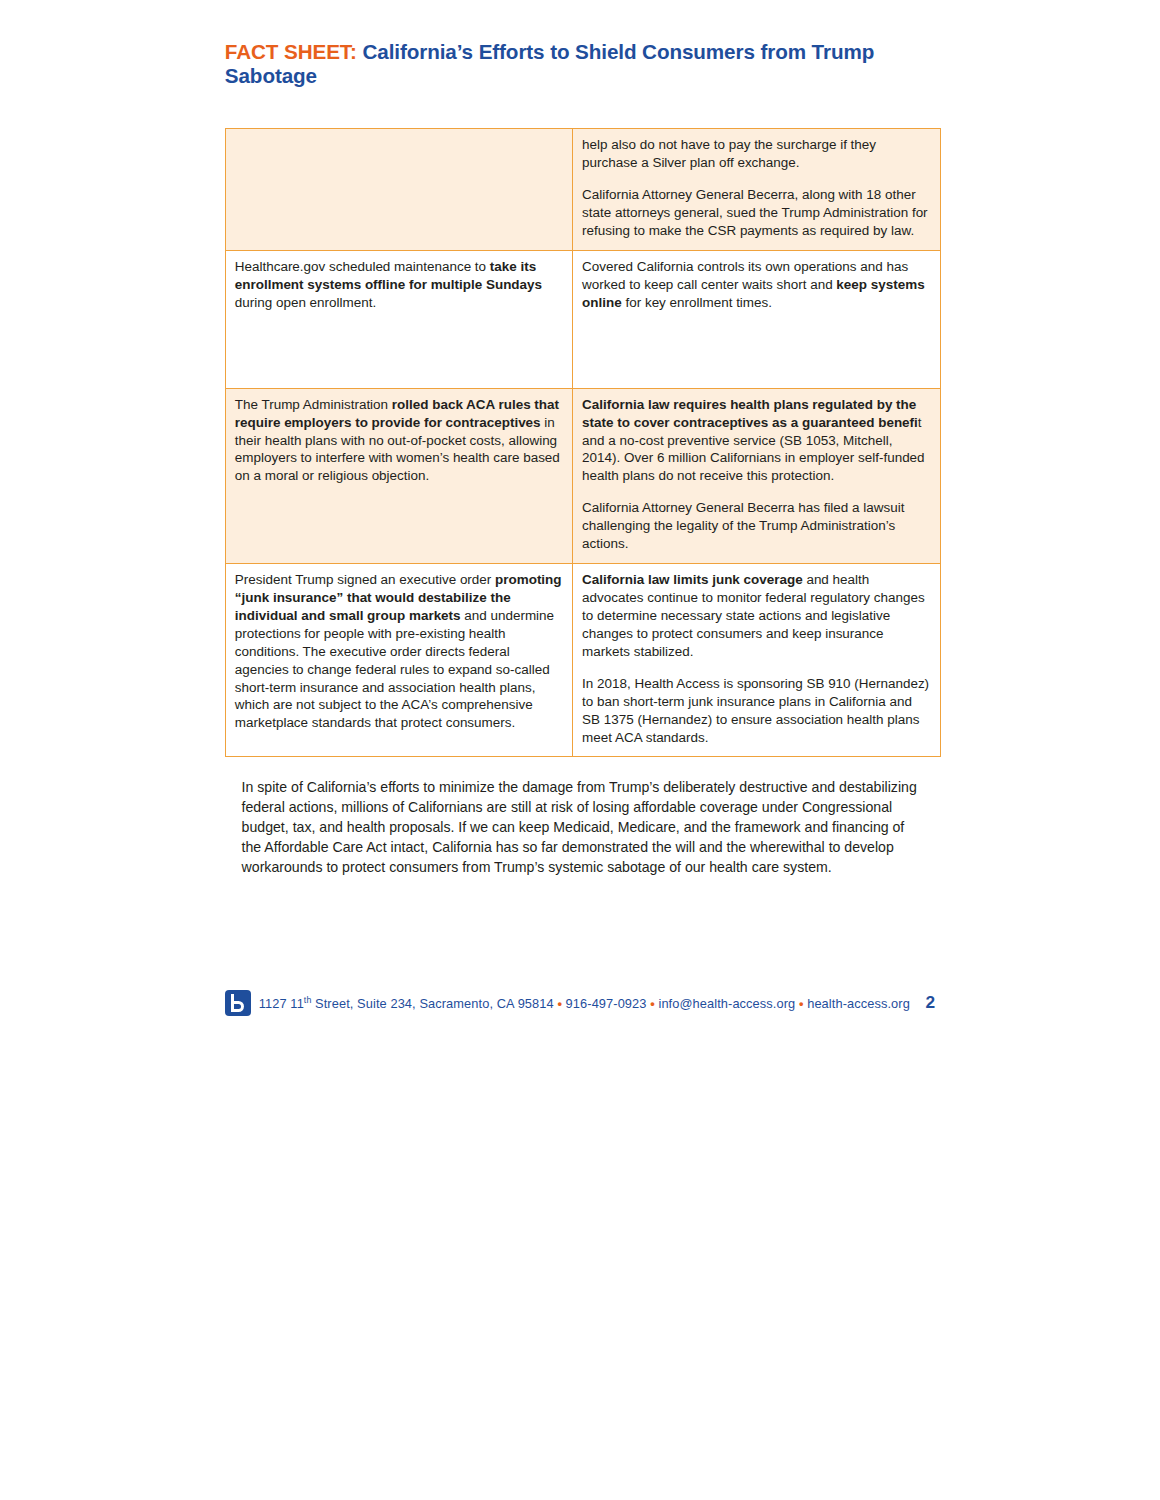FACT SHEET: California’s Efforts to Shield Consumers from Trump Sabotage
| | help also do not have to pay the surcharge if they purchase a Silver plan off exchange. California Attorney General Becerra, along with 18 other state attorneys general, sued the Trump Administration for refusing to make the CSR payments as required by law. |
| Healthcare.gov scheduled maintenance to take its enrollment systems offline for multiple Sundays during open enrollment. | Covered California controls its own operations and has worked to keep call center waits short and keep systems online for key enrollment times. |
| The Trump Administration rolled back ACA rules that require employers to provide for contraceptives in their health plans with no out-of-pocket costs, allowing employers to interfere with women’s health care based on a moral or religious objection. | California law requires health plans regulated by the state to cover contraceptives as a guaranteed benefi t and a no-cost preventive service (SB 1053, Mitchell, 2014). Over 6 million Californians in employer self-funded health plans do not receive this protection. California Attorney General Becerra has filed a lawsuit challenging the legality of the Trump Administration’s actions. |
| President Trump signed an executive order promoting “junk insurance” that would destabilize the individual and small group markets and undermine protections for people with pre-existing health conditions. The executive order directs federal agencies to change federal rules to expand so-called short-term insurance and association health plans, which are not subject to the ACA’s comprehensive marketplace standards that protect consumers. | California law limits junk coverage and health advocates continue to monitor federal regulatory changes to determine necessary state actions and legislative changes to protect consumers and keep insurance markets stabilized. In 2018, Health Access is sponsoring SB 910 (Hernandez) to ban short-term junk insurance plans in California and SB 1375 (Hernandez) to ensure association health plans meet ACA standards. |
In spite of California’s efforts to minimize the damage from Trump’s deliberately destructive and destabilizing federal actions, millions of Californians are still at risk of losing affordable coverage under Congressional budget, tax, and health proposals. If we can keep Medicaid, Medicare, and the framework and financing of the Affordable Care Act intact, California has so far demonstrated the will and the wherewithal to develop workarounds to protect consumers from Trump’s systemic sabotage of our health care system.
1127 11th Street, Suite 234, Sacramento, CA 95814 • 916-497-0923 • info@health-access.org • health-access.org
2